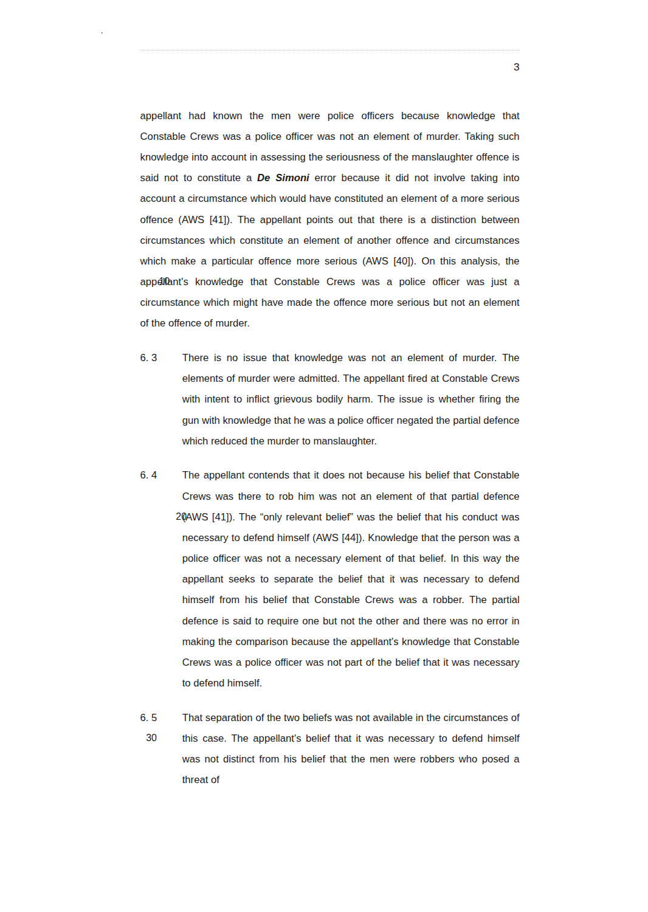·
3
appellant had known the men were police officers because knowledge that Constable Crews was a police officer was not an element of murder. Taking such knowledge into account in assessing the seriousness of the manslaughter offence is said not to constitute a De Simoni error because it did not involve taking into account a circumstance which would have constituted an element of a more serious offence (AWS [41]). The appellant points out that there is a distinction between circumstances which constitute an element of another offence and circumstances which make a particular offence more serious (AWS [40]). On this analysis, the appellant's 10knowledge that Constable Crews was a police officer was just a circumstance which might have made the offence more serious but not an element of the offence of murder.
6. 3 There is no issue that knowledge was not an element of murder. The elements of murder were admitted. The appellant fired at Constable Crews with intent to inflict grievous bodily harm. The issue is whether firing the gun with knowledge that he was a police officer negated the partial defence which reduced the murder to manslaughter.
6. 4 The appellant contends that it does not because his belief that Constable Crews was there to rob him was not an element of that partial defence (AWS 20[41]). The “only relevant belief” was the belief that his conduct was necessary to defend himself (AWS [44]). Knowledge that the person was a police officer was not a necessary element of that belief. In this way the appellant seeks to separate the belief that it was necessary to defend himself from his belief that Constable Crews was a robber. The partial defence is said to require one but not the other and there was no error in making the comparison because the appellant's knowledge that Constable Crews was a police officer was not part of the belief that it was necessary to defend himself.
6. 5 That separation of the two beliefs was not available in the circumstances of 30this case. The appellant's belief that it was necessary to defend himself was not distinct from his belief that the men were robbers who posed a threat of